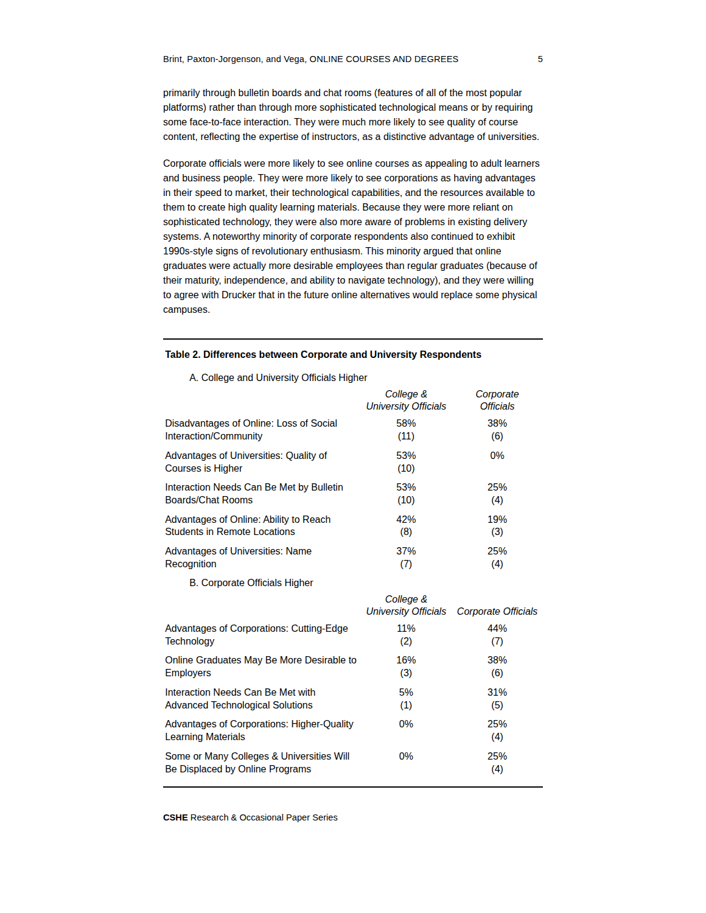Brint, Paxton-Jorgenson, and Vega, ONLINE COURSES AND DEGREES 5
primarily through bulletin boards and chat rooms (features of all of the most popular platforms) rather than through more sophisticated technological means or by requiring some face-to-face interaction. They were much more likely to see quality of course content, reflecting the expertise of instructors, as a distinctive advantage of universities.
Corporate officials were more likely to see online courses as appealing to adult learners and business people. They were more likely to see corporations as having advantages in their speed to market, their technological capabilities, and the resources available to them to create high quality learning materials. Because they were more reliant on sophisticated technology, they were also more aware of problems in existing delivery systems. A noteworthy minority of corporate respondents also continued to exhibit 1990s-style signs of revolutionary enthusiasm. This minority argued that online graduates were actually more desirable employees than regular graduates (because of their maturity, independence, and ability to navigate technology), and they were willing to agree with Drucker that in the future online alternatives would replace some physical campuses.
Table 2. Differences between Corporate and University Respondents
A. College and University Officials Higher
| | College & University Officials | Corporate Officials |
| --- | --- | --- |
| Disadvantages of Online: Loss of Social Interaction/Community | 58% (11) | 38% (6) |
| Advantages of Universities: Quality of Courses is Higher | 53% (10) | 0% |
| Interaction Needs Can Be Met by Bulletin Boards/Chat Rooms | 53% (10) | 25% (4) |
| Advantages of Online: Ability to Reach Students in Remote Locations | 42% (8) | 19% (3) |
| Advantages of Universities: Name Recognition | 37% (7) | 25% (4) |
B. Corporate Officials Higher
| | College & University Officials | Corporate Officials |
| --- | --- | --- |
| Advantages of Corporations: Cutting-Edge Technology | 11% (2) | 44% (7) |
| Online Graduates May Be More Desirable to Employers | 16% (3) | 38% (6) |
| Interaction Needs Can Be Met with Advanced Technological Solutions | 5% (1) | 31% (5) |
| Advantages of Corporations: Higher-Quality Learning Materials | 0% | 25% (4) |
| Some or Many Colleges & Universities Will Be Displaced by Online Programs | 0% | 25% (4) |
CSHE Research & Occasional Paper Series